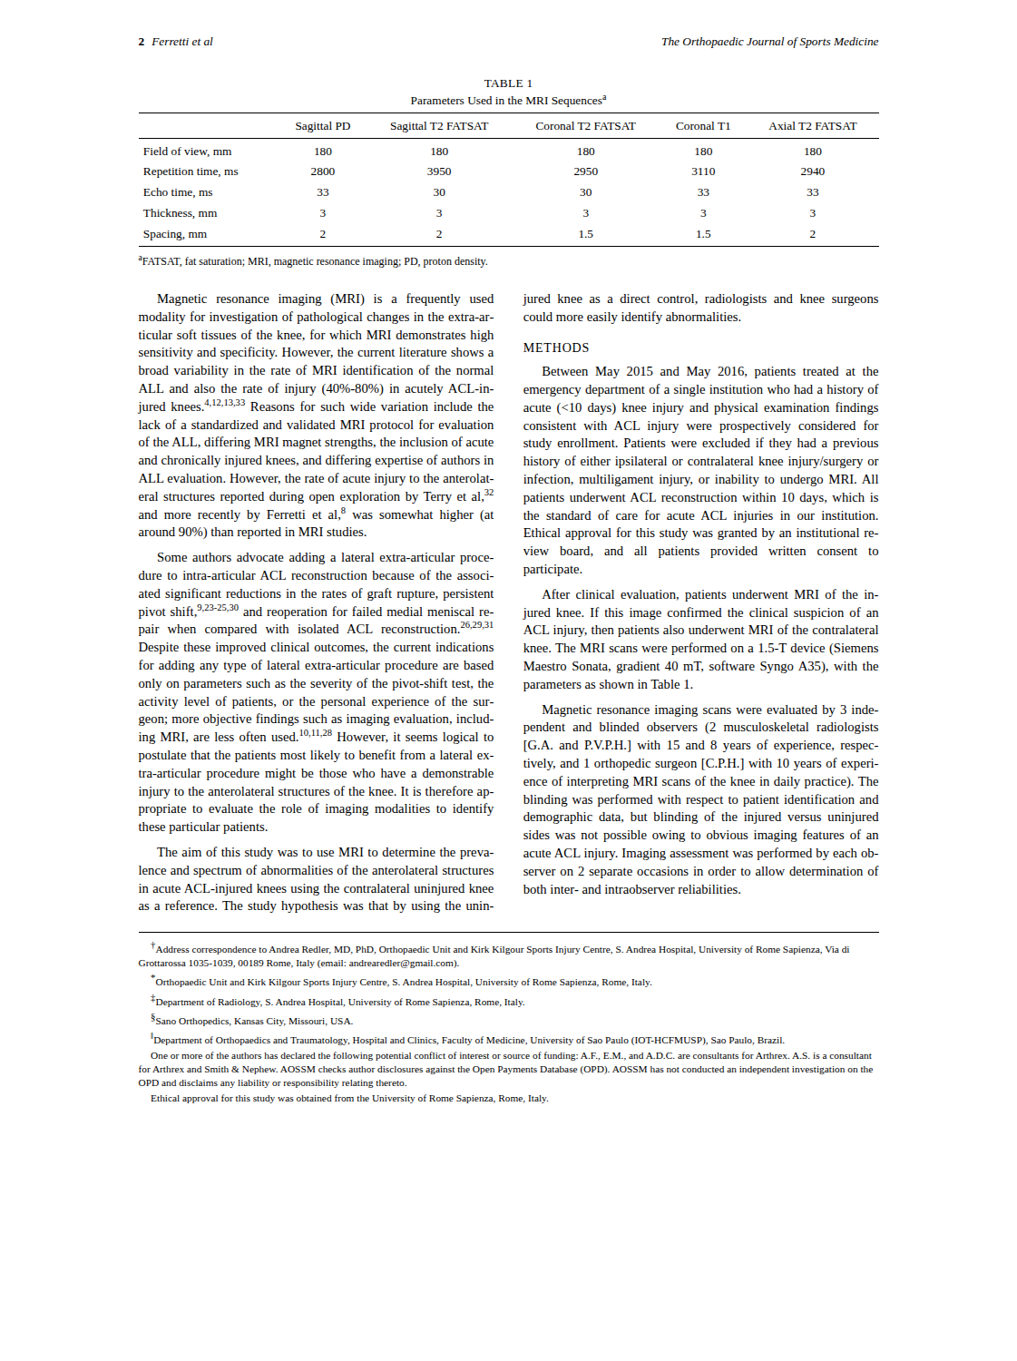2 Ferretti et al
The Orthopaedic Journal of Sports Medicine
TABLE 1 Parameters Used in the MRI Sequencesa
| | Sagittal PD | Sagittal T2 FATSAT | Coronal T2 FATSAT | Coronal T1 | Axial T2 FATSAT |
| --- | --- | --- | --- | --- | --- |
| Field of view, mm | 180 | 180 | 180 | 180 | 180 |
| Repetition time, ms | 2800 | 3950 | 2950 | 3110 | 2940 |
| Echo time, ms | 33 | 30 | 30 | 33 | 33 |
| Thickness, mm | 3 | 3 | 3 | 3 | 3 |
| Spacing, mm | 2 | 2 | 1.5 | 1.5 | 2 |
aFATSAT, fat saturation; MRI, magnetic resonance imaging; PD, proton density.
Magnetic resonance imaging (MRI) is a frequently used modality for investigation of pathological changes in the extra-articular soft tissues of the knee, for which MRI demonstrates high sensitivity and specificity. However, the current literature shows a broad variability in the rate of MRI identification of the normal ALL and also the rate of injury (40%-80%) in acutely ACL-injured knees.4,12,13,33 Reasons for such wide variation include the lack of a standardized and validated MRI protocol for evaluation of the ALL, differing MRI magnet strengths, the inclusion of acute and chronically injured knees, and differing expertise of authors in ALL evaluation. However, the rate of acute injury to the anterolateral structures reported during open exploration by Terry et al,32 and more recently by Ferretti et al,8 was somewhat higher (at around 90%) than reported in MRI studies.
Some authors advocate adding a lateral extra-articular procedure to intra-articular ACL reconstruction because of the associated significant reductions in the rates of graft rupture, persistent pivot shift,9,23-25,30 and reoperation for failed medial meniscal repair when compared with isolated ACL reconstruction.26,29,31 Despite these improved clinical outcomes, the current indications for adding any type of lateral extra-articular procedure are based only on parameters such as the severity of the pivot-shift test, the activity level of patients, or the personal experience of the surgeon; more objective findings such as imaging evaluation, including MRI, are less often used.10,11,28 However, it seems logical to postulate that the patients most likely to benefit from a lateral extra-articular procedure might be those who have a demonstrable injury to the anterolateral structures of the knee. It is therefore appropriate to evaluate the role of imaging modalities to identify these particular patients.
The aim of this study was to use MRI to determine the prevalence and spectrum of abnormalities of the anterolateral structures in acute ACL-injured knees using the contralateral uninjured knee as a reference. The study hypothesis was that by using the uninjured knee as a direct control, radiologists and knee surgeons could more easily identify abnormalities.
METHODS
Between May 2015 and May 2016, patients treated at the emergency department of a single institution who had a history of acute (<10 days) knee injury and physical examination findings consistent with ACL injury were prospectively considered for study enrollment. Patients were excluded if they had a previous history of either ipsilateral or contralateral knee injury/surgery or infection, multiligament injury, or inability to undergo MRI. All patients underwent ACL reconstruction within 10 days, which is the standard of care for acute ACL injuries in our institution. Ethical approval for this study was granted by an institutional review board, and all patients provided written consent to participate.
After clinical evaluation, patients underwent MRI of the injured knee. If this image confirmed the clinical suspicion of an ACL injury, then patients also underwent MRI of the contralateral knee. The MRI scans were performed on a 1.5-T device (Siemens Maestro Sonata, gradient 40 mT, software Syngo A35), with the parameters as shown in Table 1.
Magnetic resonance imaging scans were evaluated by 3 independent and blinded observers (2 musculoskeletal radiologists [G.A. and P.V.P.H.] with 15 and 8 years of experience, respectively, and 1 orthopedic surgeon [C.P.H.] with 10 years of experience of interpreting MRI scans of the knee in daily practice). The blinding was performed with respect to patient identification and demographic data, but blinding of the injured versus uninjured sides was not possible owing to obvious imaging features of an acute ACL injury. Imaging assessment was performed by each observer on 2 separate occasions in order to allow determination of both inter- and intraobserver reliabilities.
†Address correspondence to Andrea Redler, MD, PhD, Orthopaedic Unit and Kirk Kilgour Sports Injury Centre, S. Andrea Hospital, University of Rome Sapienza, Via di Grottarossa 1035-1039, 00189 Rome, Italy (email: andrearedler@gmail.com).
*Orthopaedic Unit and Kirk Kilgour Sports Injury Centre, S. Andrea Hospital, University of Rome Sapienza, Rome, Italy.
‡Department of Radiology, S. Andrea Hospital, University of Rome Sapienza, Rome, Italy.
§Sano Orthopedics, Kansas City, Missouri, USA.
‖Department of Orthopaedics and Traumatology, Hospital and Clinics, Faculty of Medicine, University of Sao Paulo (IOT-HCFMUSP), Sao Paulo, Brazil.
One or more of the authors has declared the following potential conflict of interest or source of funding: A.F., E.M., and A.D.C. are consultants for Arthrex. A.S. is a consultant for Arthrex and Smith & Nephew. AOSSM checks author disclosures against the Open Payments Database (OPD). AOSSM has not conducted an independent investigation on the OPD and disclaims any liability or responsibility relating thereto.
Ethical approval for this study was obtained from the University of Rome Sapienza, Rome, Italy.